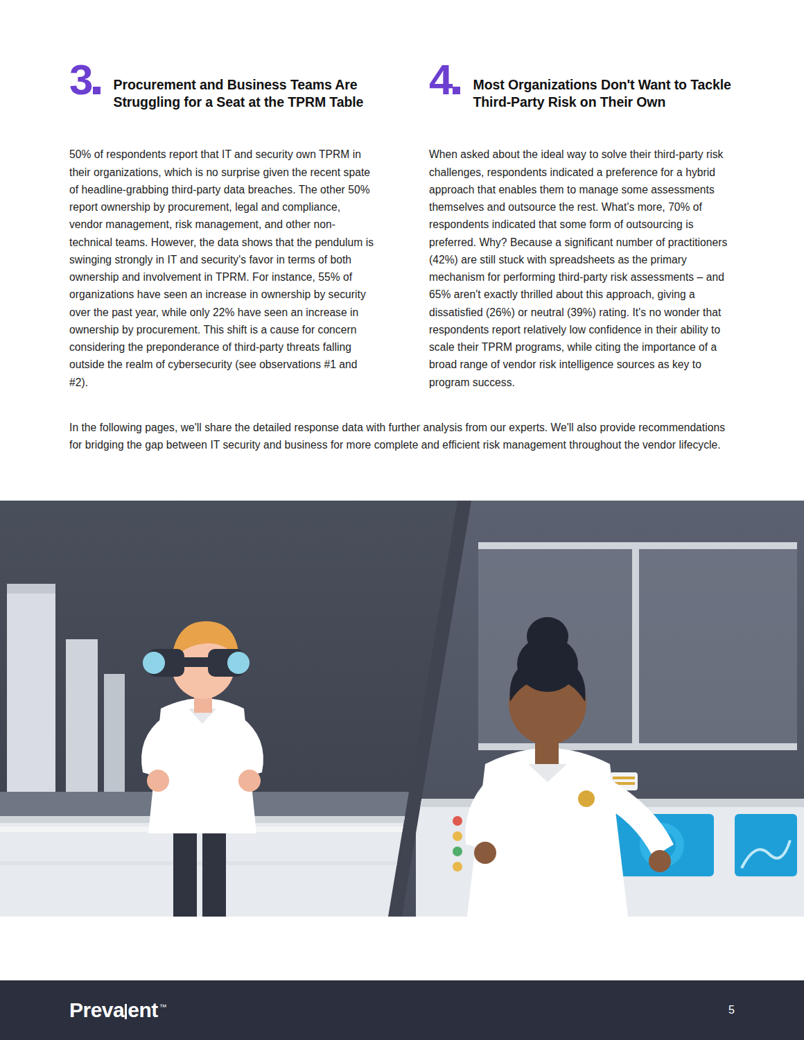3
Procurement and Business Teams Are Struggling for a Seat at the TPRM Table
50% of respondents report that IT and security own TPRM in their organizations, which is no surprise given the recent spate of headline-grabbing third-party data breaches. The other 50% report ownership by procurement, legal and compliance, vendor management, risk management, and other non-technical teams. However, the data shows that the pendulum is swinging strongly in IT and security's favor in terms of both ownership and involvement in TPRM. For instance, 55% of organizations have seen an increase in ownership by security over the past year, while only 22% have seen an increase in ownership by procurement. This shift is a cause for concern considering the preponderance of third-party threats falling outside the realm of cybersecurity (see observations #1 and #2).
4
Most Organizations Don't Want to Tackle Third-Party Risk on Their Own
When asked about the ideal way to solve their third-party risk challenges, respondents indicated a preference for a hybrid approach that enables them to manage some assessments themselves and outsource the rest. What's more, 70% of respondents indicated that some form of outsourcing is preferred. Why? Because a significant number of practitioners (42%) are still stuck with spreadsheets as the primary mechanism for performing third-party risk assessments – and 65% aren't exactly thrilled about this approach, giving a dissatisfied (26%) or neutral (39%) rating. It's no wonder that respondents report relatively low confidence in their ability to scale their TPRM programs, while citing the importance of a broad range of vendor risk intelligence sources as key to program success.
In the following pages, we'll share the detailed response data with further analysis from our experts. We'll also provide recommendations for bridging the gap between IT security and business for more complete and efficient risk management throughout the vendor lifecycle.
Preva ent™
5